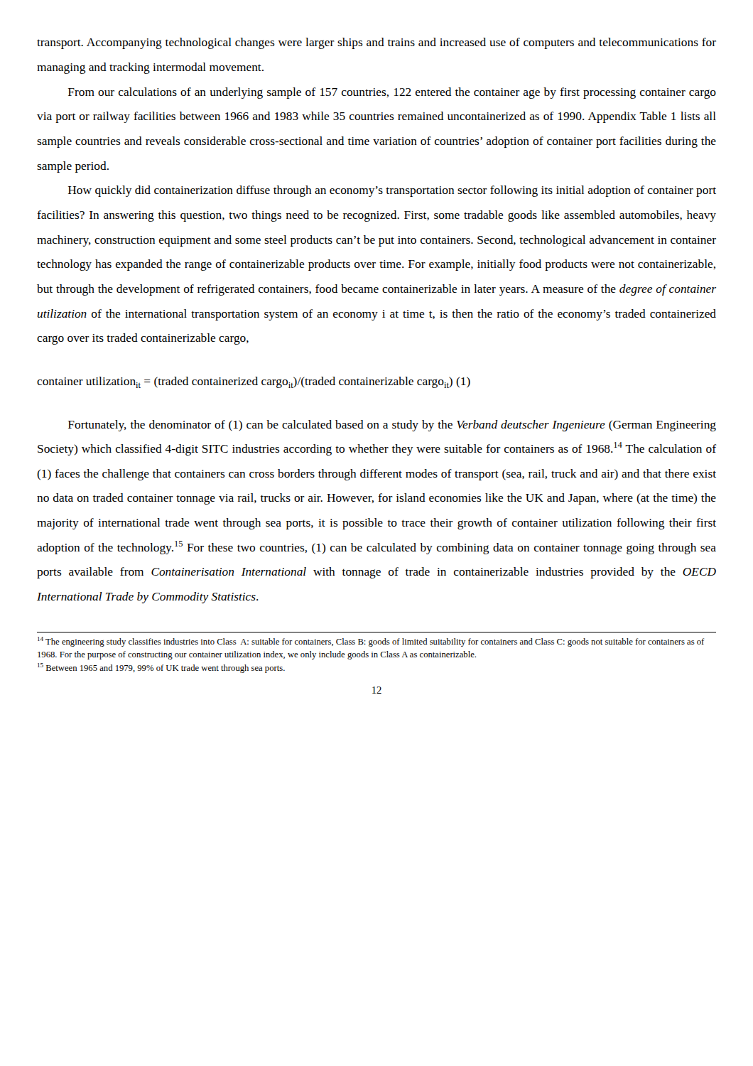transport. Accompanying technological changes were larger ships and trains and increased use of computers and telecommunications for managing and tracking intermodal movement.
From our calculations of an underlying sample of 157 countries, 122 entered the container age by first processing container cargo via port or railway facilities between 1966 and 1983 while 35 countries remained uncontainerized as of 1990. Appendix Table 1 lists all sample countries and reveals considerable cross-sectional and time variation of countries’ adoption of container port facilities during the sample period.
How quickly did containerization diffuse through an economy’s transportation sector following its initial adoption of container port facilities? In answering this question, two things need to be recognized. First, some tradable goods like assembled automobiles, heavy machinery, construction equipment and some steel products can’t be put into containers. Second, technological advancement in container technology has expanded the range of containerizable products over time. For example, initially food products were not containerizable, but through the development of refrigerated containers, food became containerizable in later years. A measure of the degree of container utilization of the international transportation system of an economy i at time t, is then the ratio of the economy’s traded containerized cargo over its traded containerizable cargo,
container utilizationit = (traded containerized cargoit)/(traded containerizable cargoit) (1)
Fortunately, the denominator of (1) can be calculated based on a study by the Verband deutscher Ingenieure (German Engineering Society) which classified 4-digit SITC industries according to whether they were suitable for containers as of 1968.14 The calculation of (1) faces the challenge that containers can cross borders through different modes of transport (sea, rail, truck and air) and that there exist no data on traded container tonnage via rail, trucks or air. However, for island economies like the UK and Japan, where (at the time) the majority of international trade went through sea ports, it is possible to trace their growth of container utilization following their first adoption of the technology.15 For these two countries, (1) can be calculated by combining data on container tonnage going through sea ports available from Containerisation International with tonnage of trade in containerizable industries provided by the OECD International Trade by Commodity Statistics.
14 The engineering study classifies industries into Class A: suitable for containers, Class B: goods of limited suitability for containers and Class C: goods not suitable for containers as of 1968. For the purpose of constructing our container utilization index, we only include goods in Class A as containerizable.
15 Between 1965 and 1979, 99% of UK trade went through sea ports.
12